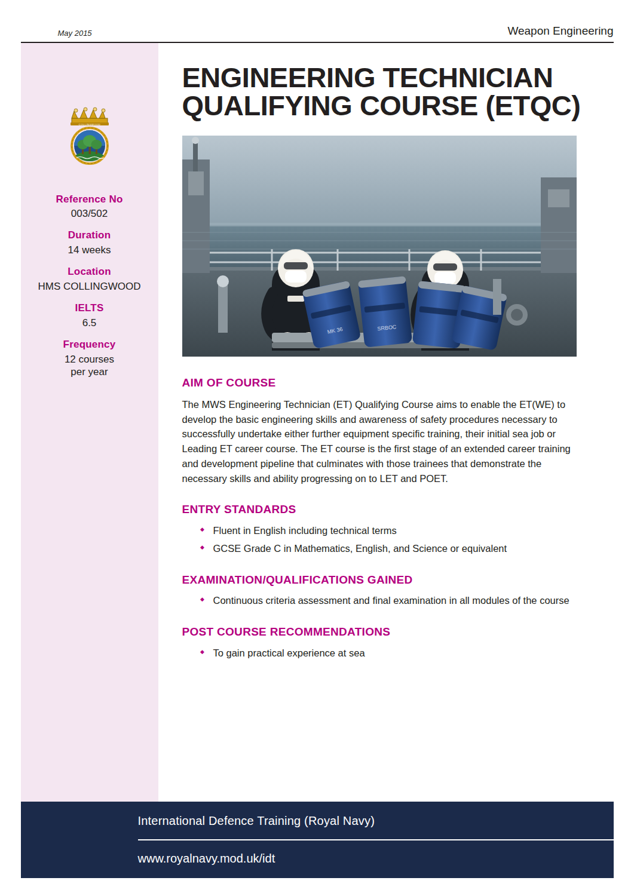May 2015
Weapon Engineering
COLLINGWOOD
Reference No
003/502
Duration
14 weeks
Location
HMS COLLINGWOOD
IELTS
6.5
Frequency
12 courses
per year
Engineering Technician Qualifying Course (ETQC)
MK 36 SRBOC
Aim of Course
The MWS Engineering Technician (ET) Qualifying Course aims to enable the ET(WE) to develop the basic engineering skills and awareness of safety procedures necessary to successfully undertake either further equipment specific training, their initial sea job or Leading ET career course. The ET course is the first stage of an extended career training and development pipeline that culminates with those trainees that demonstrate the necessary skills and ability progressing on to LET and POET.
Entry Standards
Fluent in English including technical terms
GCSE Grade C in Mathematics, English, and Science or equivalent
Examination/Qualifications Gained
Continuous criteria assessment and final examination in all modules of the course
Post Course Recommendations
To gain practical experience at sea
International Defence Training (Royal Navy)
www.royalnavy.mod.uk/idt